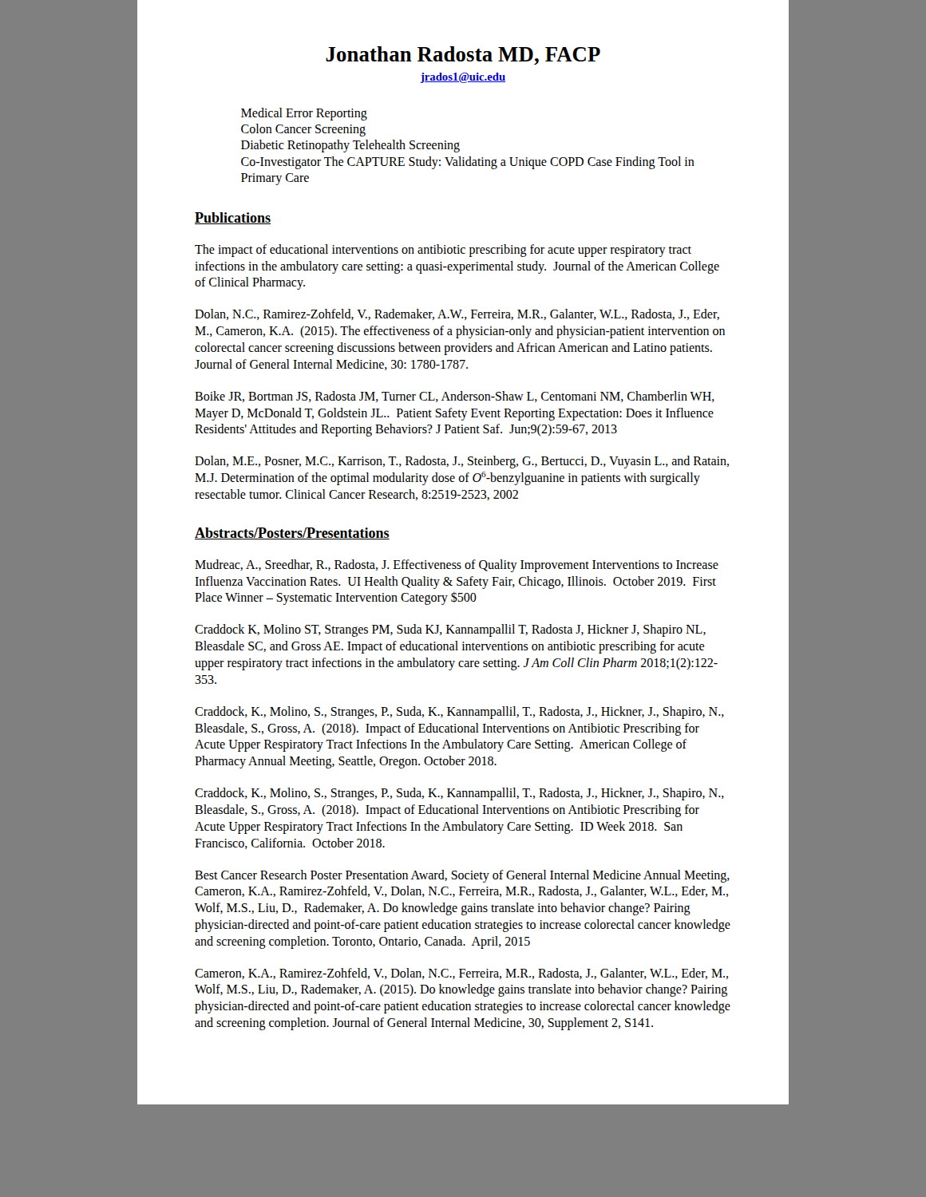Jonathan Radosta MD, FACP
jrados1@uic.edu
Medical Error Reporting
Colon Cancer Screening
Diabetic Retinopathy Telehealth Screening
Co-Investigator The CAPTURE Study: Validating a Unique COPD Case Finding Tool in Primary Care
Publications
The impact of educational interventions on antibiotic prescribing for acute upper respiratory tract infections in the ambulatory care setting: a quasi-experimental study. Journal of the American College of Clinical Pharmacy.
Dolan, N.C., Ramirez-Zohfeld, V., Rademaker, A.W., Ferreira, M.R., Galanter, W.L., Radosta, J., Eder, M., Cameron, K.A. (2015). The effectiveness of a physician-only and physician-patient intervention on colorectal cancer screening discussions between providers and African American and Latino patients. Journal of General Internal Medicine, 30: 1780-1787.
Boike JR, Bortman JS, Radosta JM, Turner CL, Anderson-Shaw L, Centomani NM, Chamberlin WH, Mayer D, McDonald T, Goldstein JL.. Patient Safety Event Reporting Expectation: Does it Influence Residents' Attitudes and Reporting Behaviors? J Patient Saf. Jun;9(2):59-67, 2013
Dolan, M.E., Posner, M.C., Karrison, T., Radosta, J., Steinberg, G., Bertucci, D., Vuyasin L., and Ratain, M.J. Determination of the optimal modularity dose of O6-benzylguanine in patients with surgically resectable tumor. Clinical Cancer Research, 8:2519-2523, 2002
Abstracts/Posters/Presentations
Mudreac, A., Sreedhar, R., Radosta, J. Effectiveness of Quality Improvement Interventions to Increase Influenza Vaccination Rates. UI Health Quality & Safety Fair, Chicago, Illinois. October 2019. First Place Winner – Systematic Intervention Category $500
Craddock K, Molino ST, Stranges PM, Suda KJ, Kannampallil T, Radosta J, Hickner J, Shapiro NL, Bleasdale SC, and Gross AE. Impact of educational interventions on antibiotic prescribing for acute upper respiratory tract infections in the ambulatory care setting. J Am Coll Clin Pharm 2018;1(2):122-353.
Craddock, K., Molino, S., Stranges, P., Suda, K., Kannampallil, T., Radosta, J., Hickner, J., Shapiro, N., Bleasdale, S., Gross, A. (2018). Impact of Educational Interventions on Antibiotic Prescribing for Acute Upper Respiratory Tract Infections In the Ambulatory Care Setting. American College of Pharmacy Annual Meeting, Seattle, Oregon. October 2018.
Craddock, K., Molino, S., Stranges, P., Suda, K., Kannampallil, T., Radosta, J., Hickner, J., Shapiro, N., Bleasdale, S., Gross, A. (2018). Impact of Educational Interventions on Antibiotic Prescribing for Acute Upper Respiratory Tract Infections In the Ambulatory Care Setting. ID Week 2018. San Francisco, California. October 2018.
Best Cancer Research Poster Presentation Award, Society of General Internal Medicine Annual Meeting, Cameron, K.A., Ramirez-Zohfeld, V., Dolan, N.C., Ferreira, M.R., Radosta, J., Galanter, W.L., Eder, M., Wolf, M.S., Liu, D., Rademaker, A. Do knowledge gains translate into behavior change? Pairing physician-directed and point-of-care patient education strategies to increase colorectal cancer knowledge and screening completion. Toronto, Ontario, Canada. April, 2015
Cameron, K.A., Ramirez-Zohfeld, V., Dolan, N.C., Ferreira, M.R., Radosta, J., Galanter, W.L., Eder, M., Wolf, M.S., Liu, D., Rademaker, A. (2015). Do knowledge gains translate into behavior change? Pairing physician-directed and point-of-care patient education strategies to increase colorectal cancer knowledge and screening completion. Journal of General Internal Medicine, 30, Supplement 2, S141.